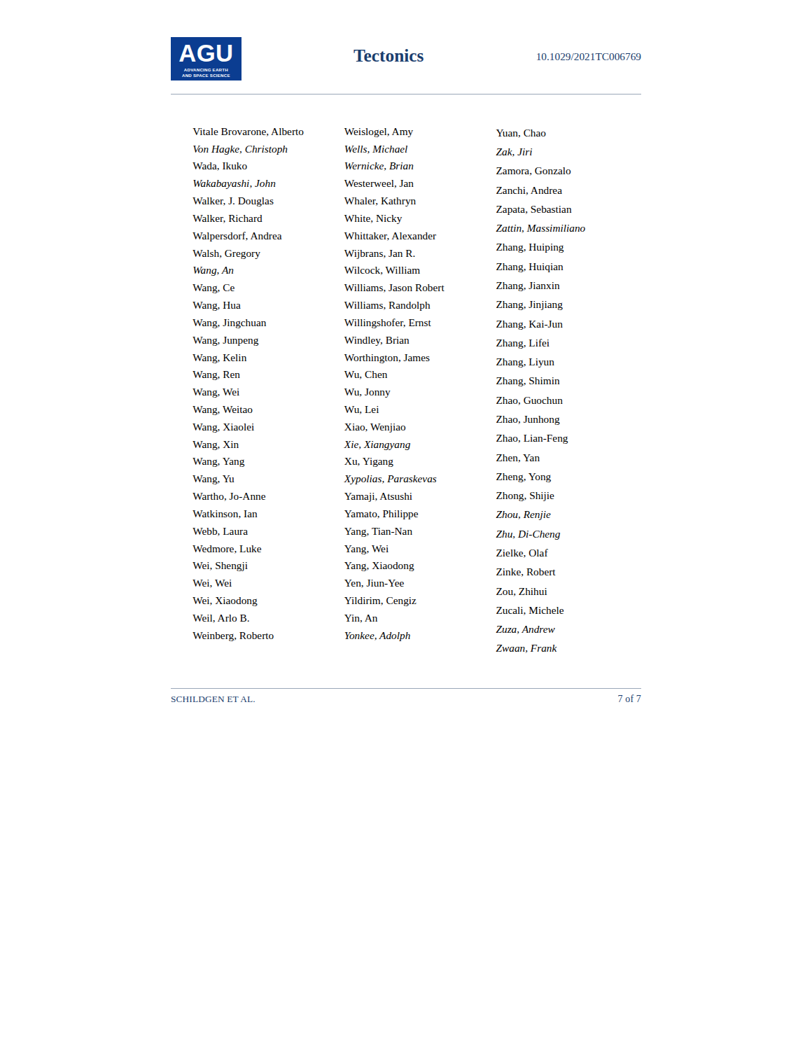AGU ADVANCING EARTH
AND SPACE SCIENCE
Tectonics
10.1029/2021TC006769
Vitale Brovarone, Alberto
Von Hagke, Christoph
Wada, Ikuko
Wakabayashi, John
Walker, J. Douglas
Walker, Richard
Walpersdorf, Andrea
Walsh, Gregory
Wang, An
Wang, Ce
Wang, Hua
Wang, Jingchuan
Wang, Junpeng
Wang, Kelin
Wang, Ren
Wang, Wei
Wang, Weitao
Wang, Xiaolei
Wang, Xin
Wang, Yang
Wang, Yu
Wartho, Jo-Anne
Watkinson, Ian
Webb, Laura
Wedmore, Luke
Wei, Shengji
Wei, Wei
Wei, Xiaodong
Weil, Arlo B.
Weinberg, Roberto
Weislogel, Amy
Wells, Michael
Wernicke, Brian
Westerweel, Jan
Whaler, Kathryn
White, Nicky
Whittaker, Alexander
Wijbrans, Jan R.
Wilcock, William
Williams, Jason Robert
Williams, Randolph
Willingshofer, Ernst
Windley, Brian
Worthington, James
Wu, Chen
Wu, Jonny
Wu, Lei
Xiao, Wenjiao
Xie, Xiangyang
Xu, Yigang
Xypolias, Paraskevas
Yamaji, Atsushi
Yamato, Philippe
Yang, Tian-Nan
Yang, Wei
Yang, Xiaodong
Yen, Jiun-Yee
Yildirim, Cengiz
Yin, An
Yonkee, Adolph
Yuan, Chao
Zak, Jiri
Zamora, Gonzalo
Zanchi, Andrea
Zapata, Sebastian
Zattin, Massimiliano
Zhang, Huiping
Zhang, Huiqian
Zhang, Jianxin
Zhang, Jinjiang
Zhang, Kai-Jun
Zhang, Lifei
Zhang, Liyun
Zhang, Shimin
Zhao, Guochun
Zhao, Junhong
Zhao, Lian-Feng
Zhen, Yan
Zheng, Yong
Zhong, Shijie
Zhou, Renjie
Zhu, Di-Cheng
Zielke, Olaf
Zinke, Robert
Zou, Zhihui
Zucali, Michele
Zuza, Andrew
Zwaan, Frank
Schildgen et al.
7 of 7